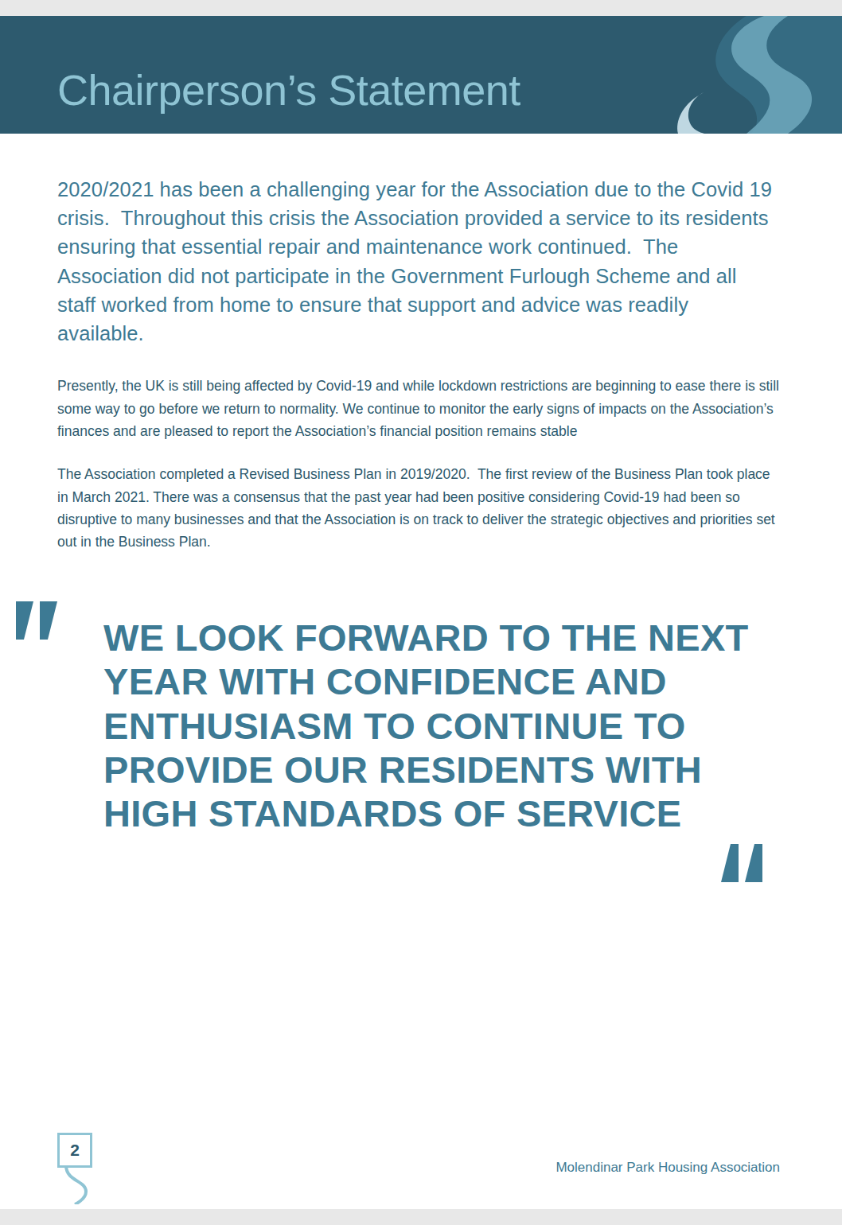Chairperson’s Statement
2020/2021 has been a challenging year for the Association due to the Covid 19 crisis. Throughout this crisis the Association provided a service to its residents ensuring that essential repair and maintenance work continued. The Association did not participate in the Government Furlough Scheme and all staff worked from home to ensure that support and advice was readily available.
Presently, the UK is still being affected by Covid-19 and while lockdown restrictions are beginning to ease there is still some way to go before we return to normality. We continue to monitor the early signs of impacts on the Association’s finances and are pleased to report the Association’s financial position remains stable
The Association completed a Revised Business Plan in 2019/2020. The first review of the Business Plan took place in March 2021. There was a consensus that the past year had been positive considering Covid-19 had been so disruptive to many businesses and that the Association is on track to deliver the strategic objectives and priorities set out in the Business Plan.
We look forward to the next year with confidence and enthusiasm to continue to provide our residents with high standards of service
2
Molendinar Park Housing Association